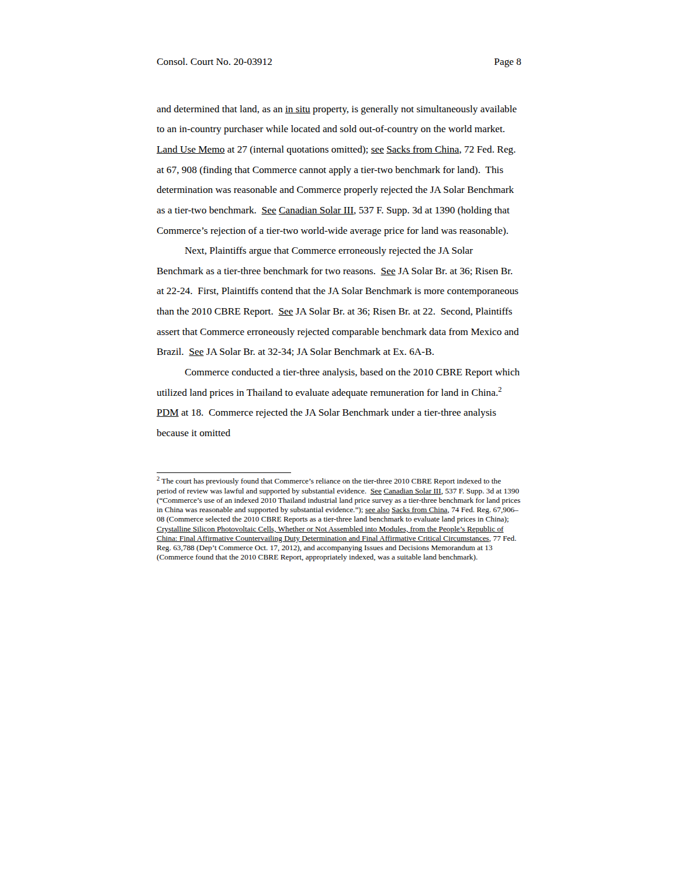Consol. Court No. 20-03912 Page 8
and determined that land, as an in situ property, is generally not simultaneously available to an in-country purchaser while located and sold out-of-country on the world market. Land Use Memo at 27 (internal quotations omitted); see Sacks from China, 72 Fed. Reg. at 67, 908 (finding that Commerce cannot apply a tier-two benchmark for land). This determination was reasonable and Commerce properly rejected the JA Solar Benchmark as a tier-two benchmark. See Canadian Solar III, 537 F. Supp. 3d at 1390 (holding that Commerce’s rejection of a tier-two world-wide average price for land was reasonable).
Next, Plaintiffs argue that Commerce erroneously rejected the JA Solar Benchmark as a tier-three benchmark for two reasons. See JA Solar Br. at 36; Risen Br. at 22-24. First, Plaintiffs contend that the JA Solar Benchmark is more contemporaneous than the 2010 CBRE Report. See JA Solar Br. at 36; Risen Br. at 22. Second, Plaintiffs assert that Commerce erroneously rejected comparable benchmark data from Mexico and Brazil. See JA Solar Br. at 32-34; JA Solar Benchmark at Ex. 6A-B.
Commerce conducted a tier-three analysis, based on the 2010 CBRE Report which utilized land prices in Thailand to evaluate adequate remuneration for land in China.2 PDM at 18. Commerce rejected the JA Solar Benchmark under a tier-three analysis because it omitted
2 The court has previously found that Commerce’s reliance on the tier-three 2010 CBRE Report indexed to the period of review was lawful and supported by substantial evidence. See Canadian Solar III, 537 F. Supp. 3d at 1390 (“Commerce’s use of an indexed 2010 Thailand industrial land price survey as a tier-three benchmark for land prices in China was reasonable and supported by substantial evidence.”); see also Sacks from China, 74 Fed. Reg. 67,906–08 (Commerce selected the 2010 CBRE Reports as a tier-three land benchmark to evaluate land prices in China); Crystalline Silicon Photovoltaic Cells, Whether or Not Assembled into Modules, from the People’s Republic of China: Final Affirmative Countervailing Duty Determination and Final Affirmative Critical Circumstances, 77 Fed. Reg. 63,788 (Dep’t Commerce Oct. 17, 2012), and accompanying Issues and Decisions Memorandum at 13 (Commerce found that the 2010 CBRE Report, appropriately indexed, was a suitable land benchmark).